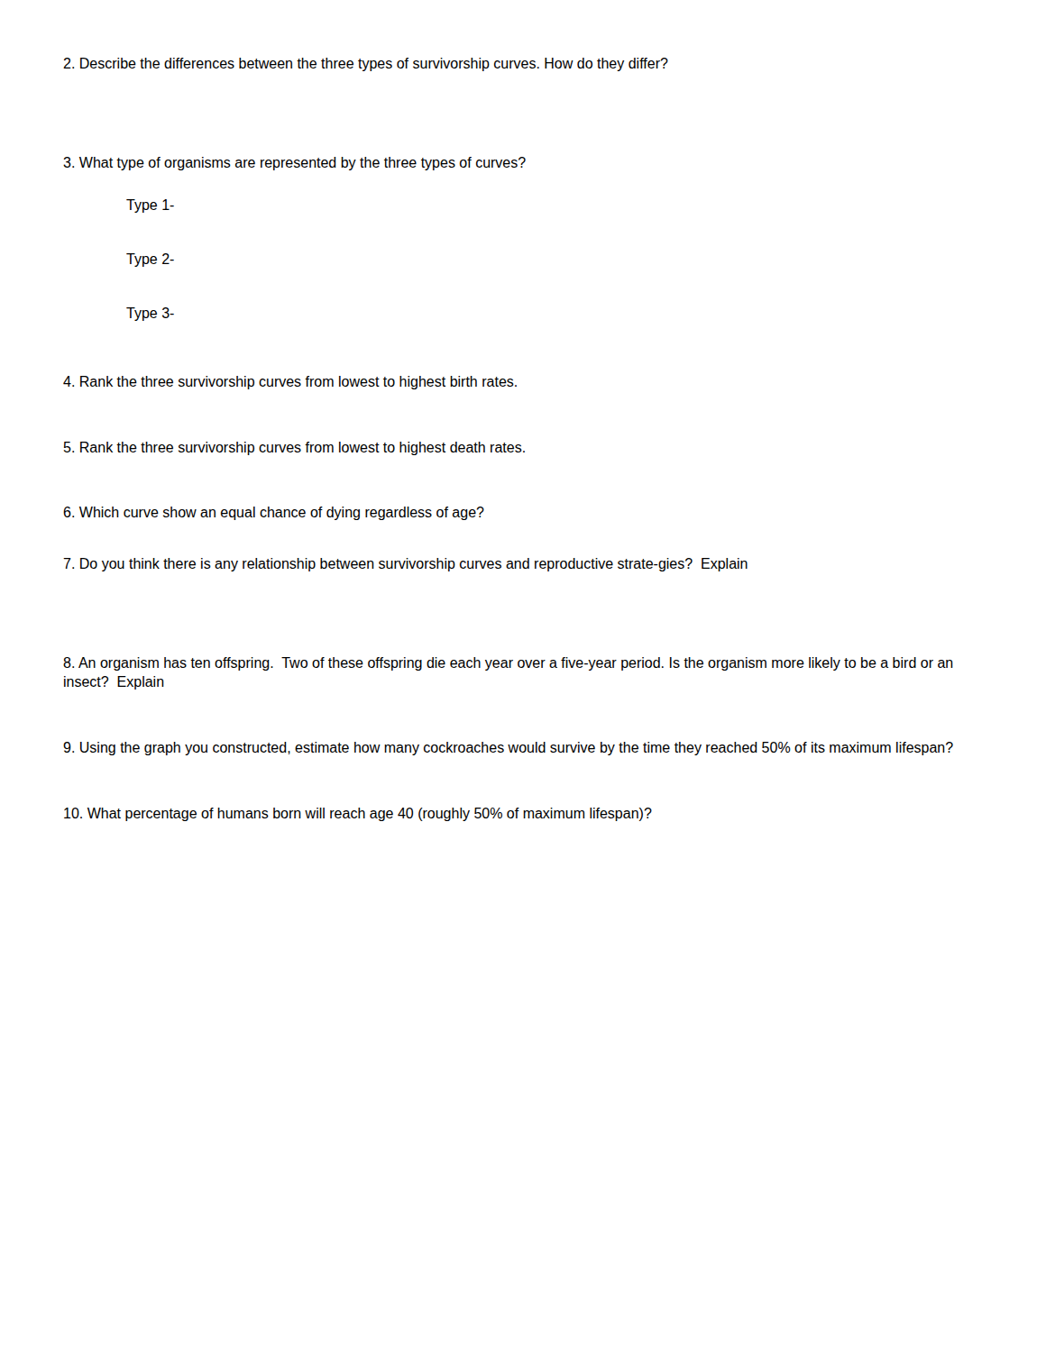2. Describe the differences between the three types of survivorship curves. How do they differ?
3. What type of organisms are represented by the three types of curves?
Type 1-
Type 2-
Type 3-
4. Rank the three survivorship curves from lowest to highest birth rates.
5. Rank the three survivorship curves from lowest to highest death rates.
6. Which curve show an equal chance of dying regardless of age?
7. Do you think there is any relationship between survivorship curves and reproductive strate-gies? Explain
8. An organism has ten offspring. Two of these offspring die each year over a five-year period. Is the organism more likely to be a bird or an insect? Explain
9. Using the graph you constructed, estimate how many cockroaches would survive by the time they reached 50% of its maximum lifespan?
10. What percentage of humans born will reach age 40 (roughly 50% of maximum lifespan)?